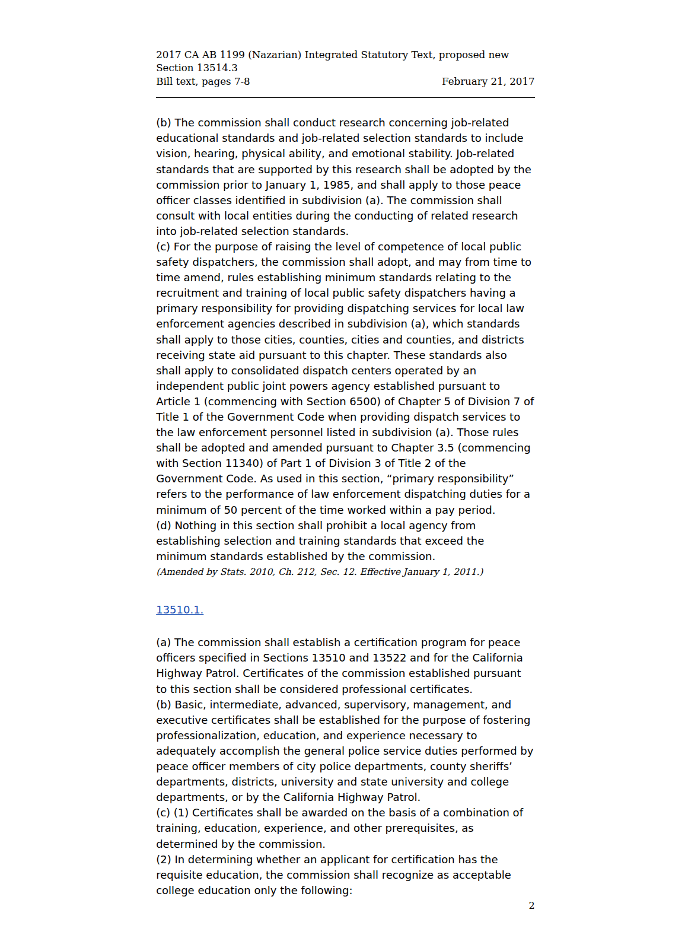2017 CA AB 1199 (Nazarian) Integrated Statutory Text, proposed new Section 13514.3
Bill text, pages 7-8
February 21, 2017
(b) The commission shall conduct research concerning job-related educational standards and job-related selection standards to include vision, hearing, physical ability, and emotional stability. Job-related standards that are supported by this research shall be adopted by the commission prior to January 1, 1985, and shall apply to those peace officer classes identified in subdivision (a). The commission shall consult with local entities during the conducting of related research into job-related selection standards.
(c) For the purpose of raising the level of competence of local public safety dispatchers, the commission shall adopt, and may from time to time amend, rules establishing minimum standards relating to the recruitment and training of local public safety dispatchers having a primary responsibility for providing dispatching services for local law enforcement agencies described in subdivision (a), which standards shall apply to those cities, counties, cities and counties, and districts receiving state aid pursuant to this chapter. These standards also shall apply to consolidated dispatch centers operated by an independent public joint powers agency established pursuant to Article 1 (commencing with Section 6500) of Chapter 5 of Division 7 of Title 1 of the Government Code when providing dispatch services to the law enforcement personnel listed in subdivision (a). Those rules shall be adopted and amended pursuant to Chapter 3.5 (commencing with Section 11340) of Part 1 of Division 3 of Title 2 of the Government Code. As used in this section, “primary responsibility” refers to the performance of law enforcement dispatching duties for a minimum of 50 percent of the time worked within a pay period.
(d) Nothing in this section shall prohibit a local agency from establishing selection and training standards that exceed the minimum standards established by the commission.
(Amended by Stats. 2010, Ch. 212, Sec. 12. Effective January 1, 2011.)
13510.1.
(a) The commission shall establish a certification program for peace officers specified in Sections 13510 and 13522 and for the California Highway Patrol. Certificates of the commission established pursuant to this section shall be considered professional certificates.
(b) Basic, intermediate, advanced, supervisory, management, and executive certificates shall be established for the purpose of fostering professionalization, education, and experience necessary to adequately accomplish the general police service duties performed by peace officer members of city police departments, county sheriffs’ departments, districts, university and state university and college departments, or by the California Highway Patrol.
(c) (1) Certificates shall be awarded on the basis of a combination of training, education, experience, and other prerequisites, as determined by the commission.
(2) In determining whether an applicant for certification has the requisite education, the commission shall recognize as acceptable college education only the following:
2